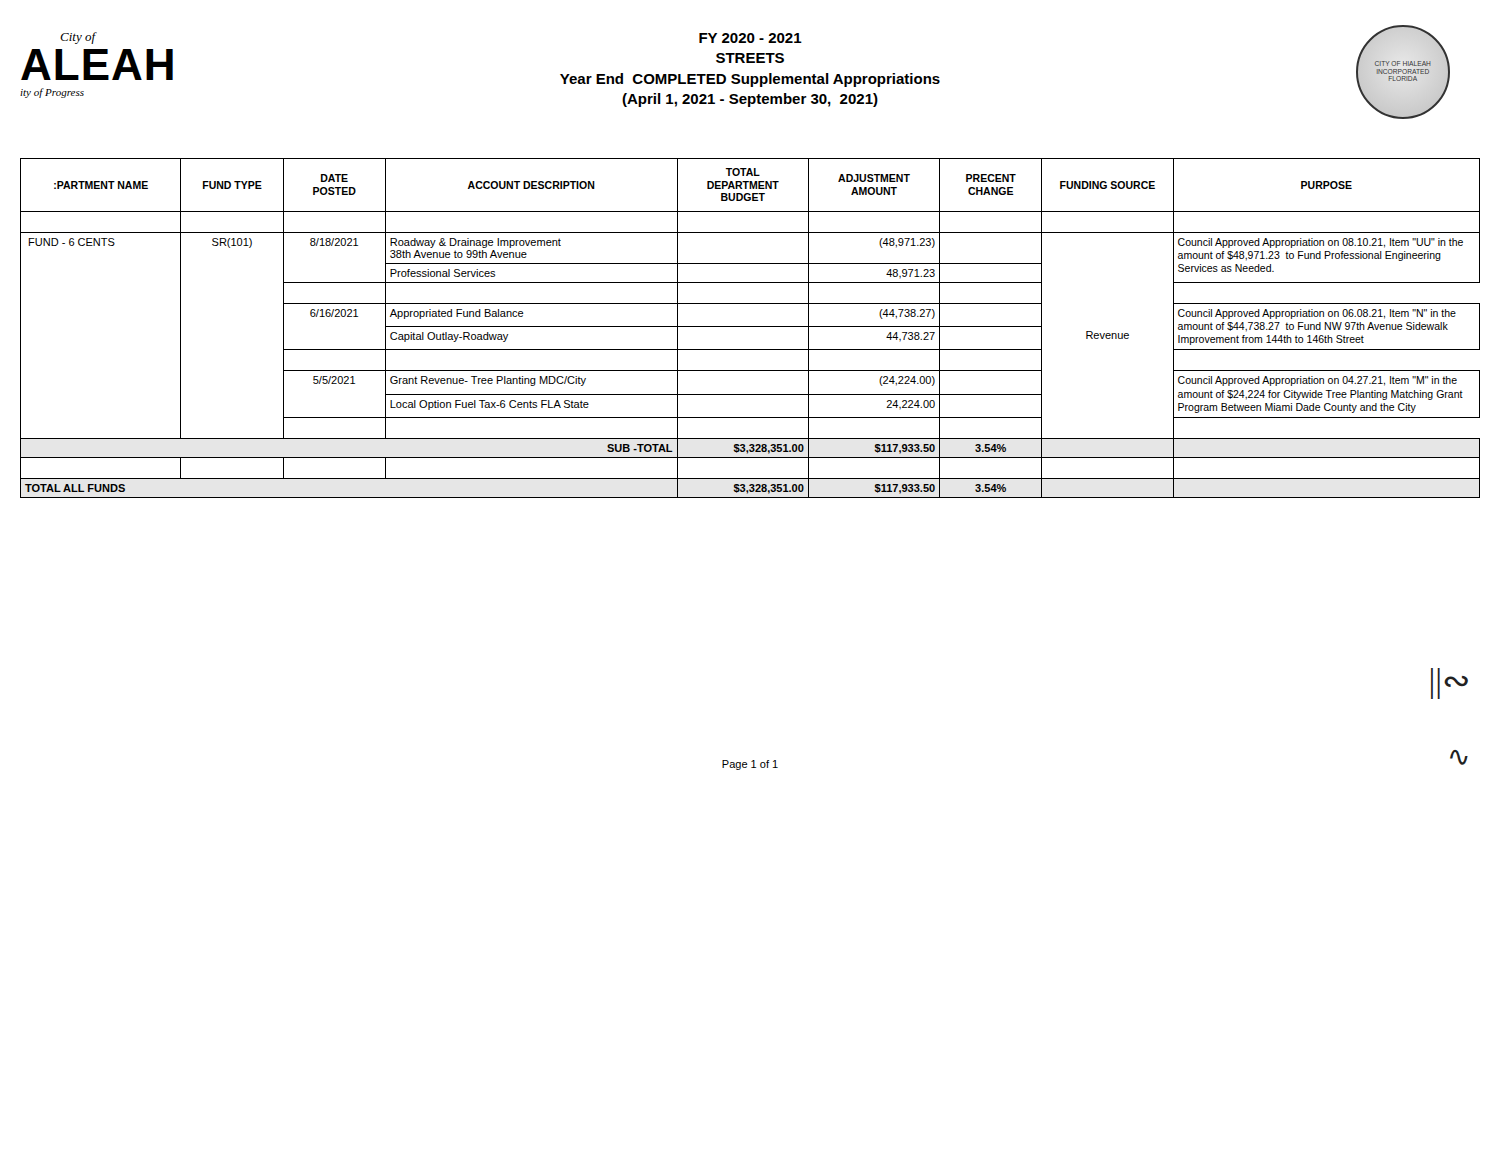City of
ALEAH
ity of Progress
FY 2020 - 2021
STREETS
Year End COMPLETED Supplemental Appropriations
(April 1, 2021 - September 30, 2021)
CITY OF HIALEAH
INCORPORATED
FLORIDA
| :PARTMENT NAME | FUND TYPE | DATE POSTED | ACCOUNT DESCRIPTION | TOTAL DEPARTMENT BUDGET | ADJUSTMENT AMOUNT | PRECENT CHANGE | FUNDING SOURCE | PURPOSE |
| --- | --- | --- | --- | --- | --- | --- | --- | --- |
| FUND - 6 CENTS | SR(101) | 8/18/2021 | Roadway & Drainage Improvement 38th Avenue to 99th Avenue | | (48,971.23) | | Revenue | Council Approved Appropriation on 08.10.21, Item "UU" in the amount of $48,971.23 to Fund Professional Engineering Services as Needed. |
| Professional Services | | 48,971.23 | |
| 6/16/2021 | Appropriated Fund Balance | | (44,738.27) | | Council Approved Appropriation on 06.08.21, Item "N" in the amount of $44,738.27 to Fund NW 97th Avenue Sidewalk Improvement from 144th to 146th Street |
| Capital Outlay-Roadway | | 44,738.27 | |
| 5/5/2021 | Grant Revenue- Tree Planting MDC/City | | (24,224.00) | | Council Approved Appropriation on 04.27.21, Item "M" in the amount of $24,224 for Citywide Tree Planting Matching Grant Program Between Miami Dade County and the City |
| Local Option Fuel Tax-6 Cents FLA State | | 24,224.00 | |
| SUB -TOTAL | $3,328,351.00 | $117,933.50 | 3.54% | | |
| TOTAL ALL FUNDS | $3,328,351.00 | $117,933.50 | 3.54% | | |
||∾
∿
Page 1 of 1